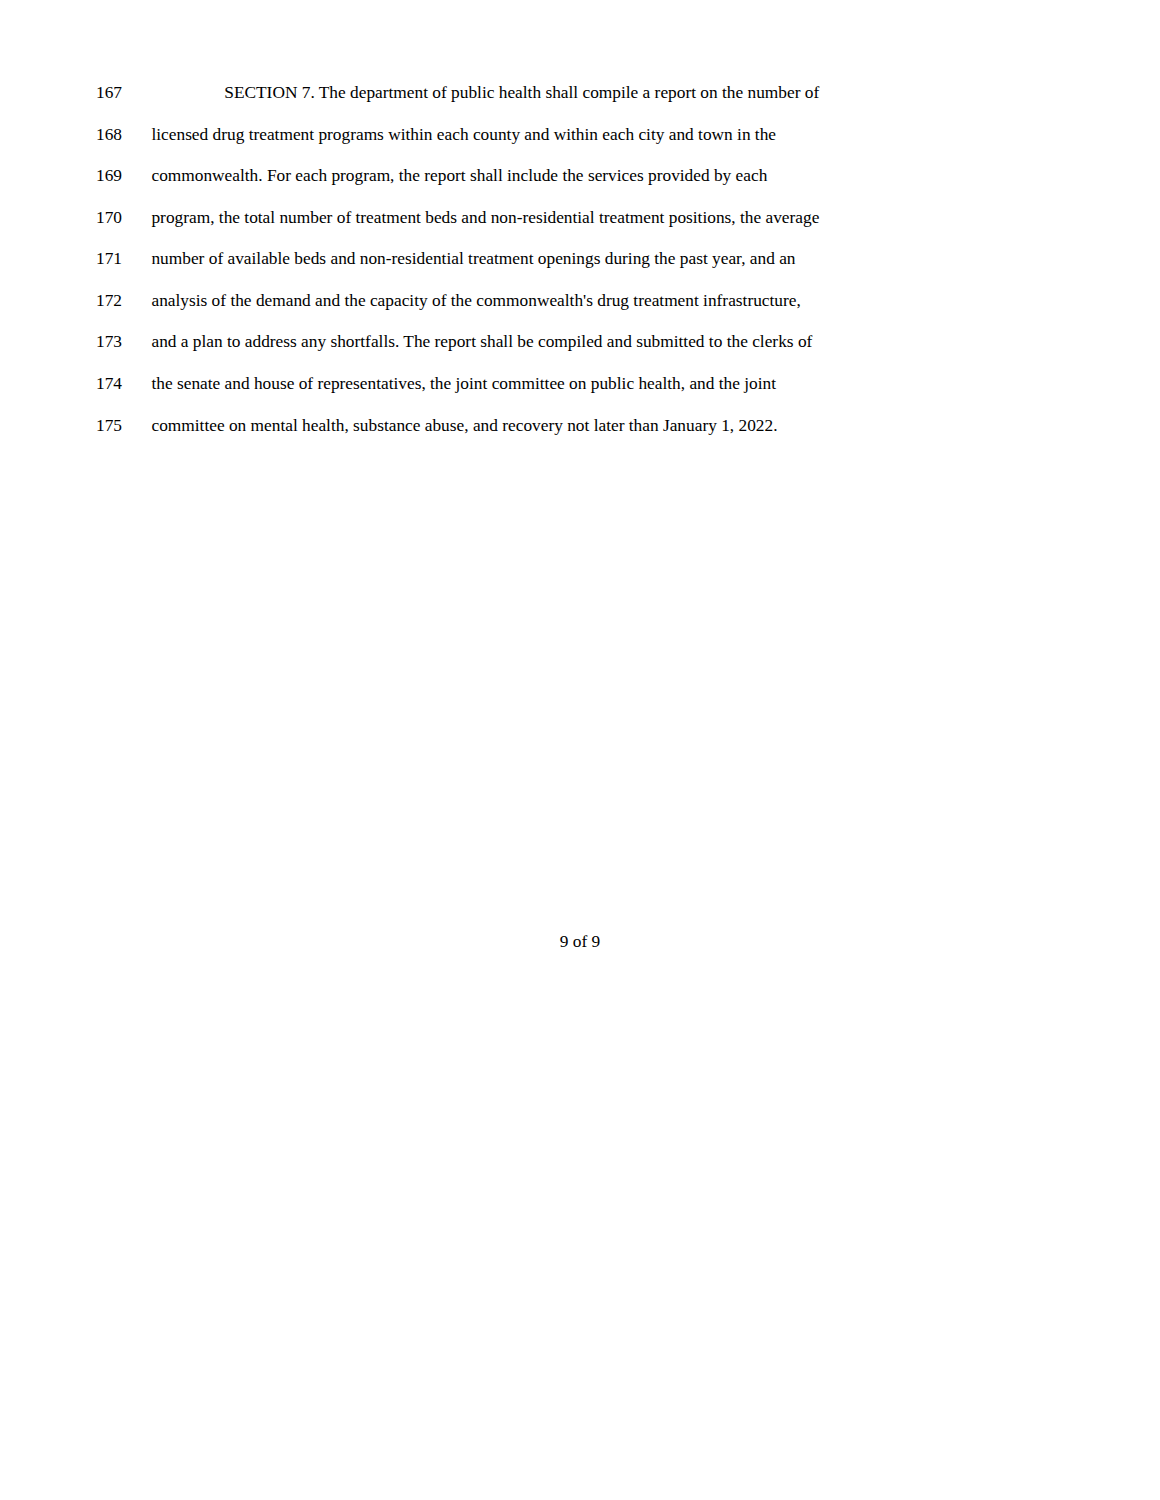167 SECTION 7. The department of public health shall compile a report on the number of
168 licensed drug treatment programs within each county and within each city and town in the
169 commonwealth. For each program, the report shall include the services provided by each
170 program, the total number of treatment beds and non-residential treatment positions, the average
171 number of available beds and non-residential treatment openings during the past year, and an
172 analysis of the demand and the capacity of the commonwealth's drug treatment infrastructure,
173 and a plan to address any shortfalls. The report shall be compiled and submitted to the clerks of
174 the senate and house of representatives, the joint committee on public health, and the joint
175 committee on mental health, substance abuse, and recovery not later than January 1, 2022.
9 of 9